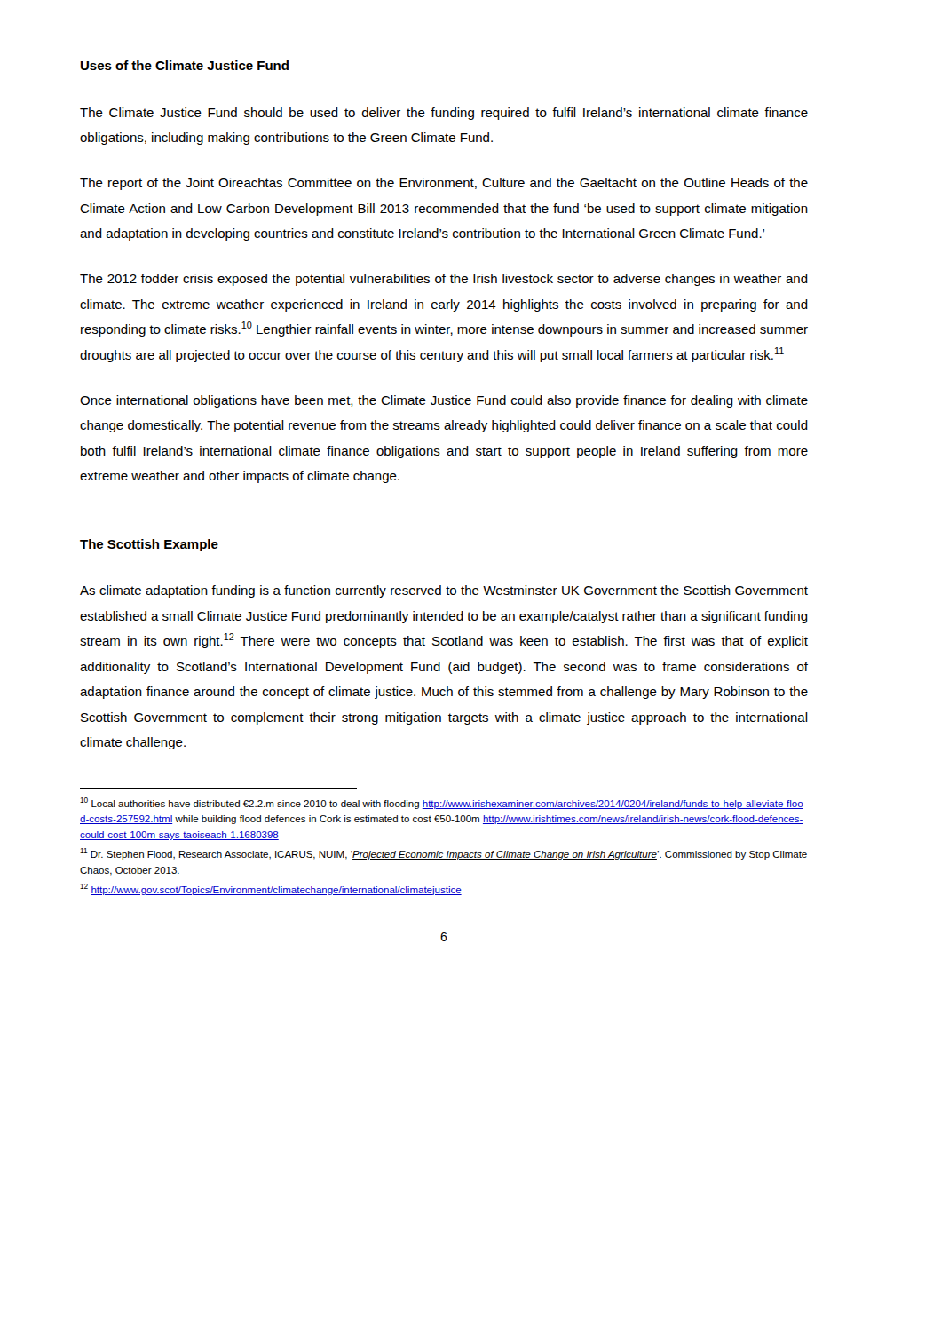Uses of the Climate Justice Fund
The Climate Justice Fund should be used to deliver the funding required to fulfil Ireland’s international climate finance obligations, including making contributions to the Green Climate Fund.
The report of the Joint Oireachtas Committee on the Environment, Culture and the Gaeltacht on the Outline Heads of the Climate Action and Low Carbon Development Bill 2013 recommended that the fund ‘be used to support climate mitigation and adaptation in developing countries and constitute Ireland’s contribution to the International Green Climate Fund.’
The 2012 fodder crisis exposed the potential vulnerabilities of the Irish livestock sector to adverse changes in weather and climate. The extreme weather experienced in Ireland in early 2014 highlights the costs involved in preparing for and responding to climate risks.10 Lengthier rainfall events in winter, more intense downpours in summer and increased summer droughts are all projected to occur over the course of this century and this will put small local farmers at particular risk.11
Once international obligations have been met, the Climate Justice Fund could also provide finance for dealing with climate change domestically. The potential revenue from the streams already highlighted could deliver finance on a scale that could both fulfil Ireland’s international climate finance obligations and start to support people in Ireland suffering from more extreme weather and other impacts of climate change.
The Scottish Example
As climate adaptation funding is a function currently reserved to the Westminster UK Government the Scottish Government established a small Climate Justice Fund predominantly intended to be an example/catalyst rather than a significant funding stream in its own right.12 There were two concepts that Scotland was keen to establish. The first was that of explicit additionality to Scotland’s International Development Fund (aid budget). The second was to frame considerations of adaptation finance around the concept of climate justice. Much of this stemmed from a challenge by Mary Robinson to the Scottish Government to complement their strong mitigation targets with a climate justice approach to the international climate challenge.
10 Local authorities have distributed €2.2.m since 2010 to deal with flooding http://www.irishexaminer.com/archives/2014/0204/ireland/funds-to-help-alleviate-flood-costs-257592.html while building flood defences in Cork is estimated to cost €50-100m http://www.irishtimes.com/news/ireland/irish-news/cork-flood-defences-could-cost-100m-says-taoiseach-1.1680398
11 Dr. Stephen Flood, Research Associate, ICARUS, NUIM, ‘Projected Economic Impacts of Climate Change on Irish Agriculture’. Commissioned by Stop Climate Chaos, October 2013.
12 http://www.gov.scot/Topics/Environment/climatechange/international/climatejustice
6